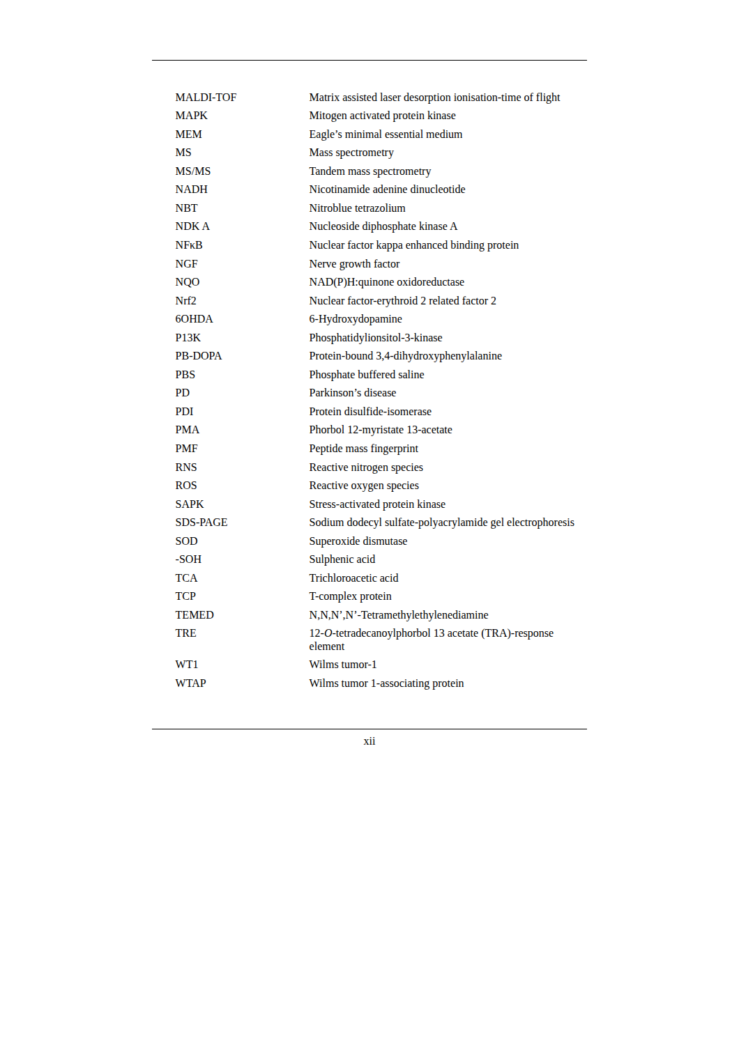| MALDI-TOF | Matrix assisted laser desorption ionisation-time of flight |
| MAPK | Mitogen activated protein kinase |
| MEM | Eagle’s minimal essential medium |
| MS | Mass spectrometry |
| MS/MS | Tandem mass spectrometry |
| NADH | Nicotinamide adenine dinucleotide |
| NBT | Nitroblue tetrazolium |
| NDK A | Nucleoside diphosphate kinase A |
| NFκB | Nuclear factor kappa enhanced binding protein |
| NGF | Nerve growth factor |
| NQO | NAD(P)H:quinone oxidoreductase |
| Nrf2 | Nuclear factor-erythroid 2 related factor 2 |
| 6OHDA | 6-Hydroxydopamine |
| P13K | Phosphatidylionsitol-3-kinase |
| PB-DOPA | Protein-bound 3,4-dihydroxyphenylalanine |
| PBS | Phosphate buffered saline |
| PD | Parkinson’s disease |
| PDI | Protein disulfide-isomerase |
| PMA | Phorbol 12-myristate 13-acetate |
| PMF | Peptide mass fingerprint |
| RNS | Reactive nitrogen species |
| ROS | Reactive oxygen species |
| SAPK | Stress-activated protein kinase |
| SDS-PAGE | Sodium dodecyl sulfate-polyacrylamide gel electrophoresis |
| SOD | Superoxide dismutase |
| -SOH | Sulphenic acid |
| TCA | Trichloroacetic acid |
| TCP | T-complex protein |
| TEMED | N,N,N’,N’-Tetramethylethylenediamine |
| TRE | 12- O -tetradecanoylphorbol 13 acetate (TRA)-response element |
| WT1 | Wilms tumor-1 |
| WTAP | Wilms tumor 1-associating protein |
xii